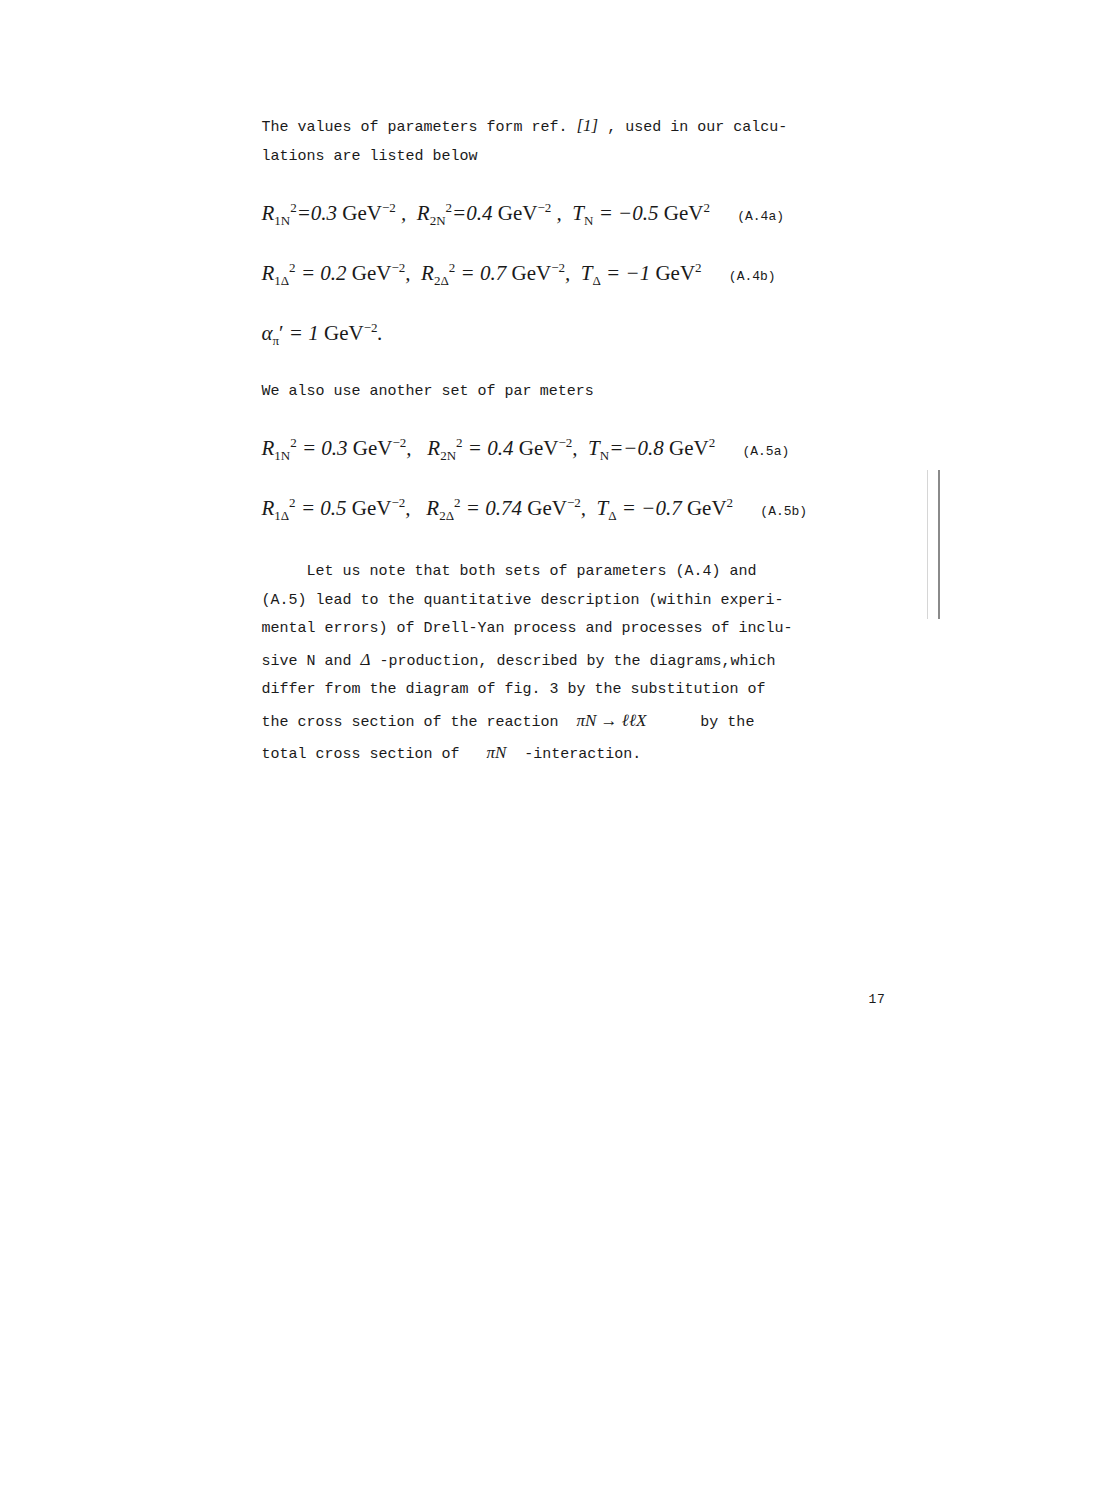The values of parameters form ref. [1] , used in our calcu‑
lations are listed below
R1N2=0.3 GeV−2 , R2N2=0.4 GeV−2 , TN = −0.5 GeV2 (A.4a)
R1Δ2 = 0.2 GeV−2, R2Δ2 = 0.7 GeV−2, TΔ = −1 GeV2 (A.4b)
απ′ = 1 GeV−2.
We also use another set of par meters
R1N2 = 0.3 GeV−2, R2N2 = 0.4 GeV−2, TN=−0.8 GeV2 (A.5a)
R1Δ2 = 0.5 GeV−2, R2Δ2 = 0.74 GeV−2, TΔ = −0.7 GeV2 (A.5b)
Let us note that both sets of parameters (A.4) and
(A.5) lead to the quantitative description (within experi‑
mental errors) of Drell‑Yan process and processes of inclu‑
sive N and Δ ‑production, described by the diagrams,which
differ from the diagram of fig. 3 by the substitution of
the cross section of the reaction πN → ℓℓX by the
total cross section of πN ‑interaction.
17